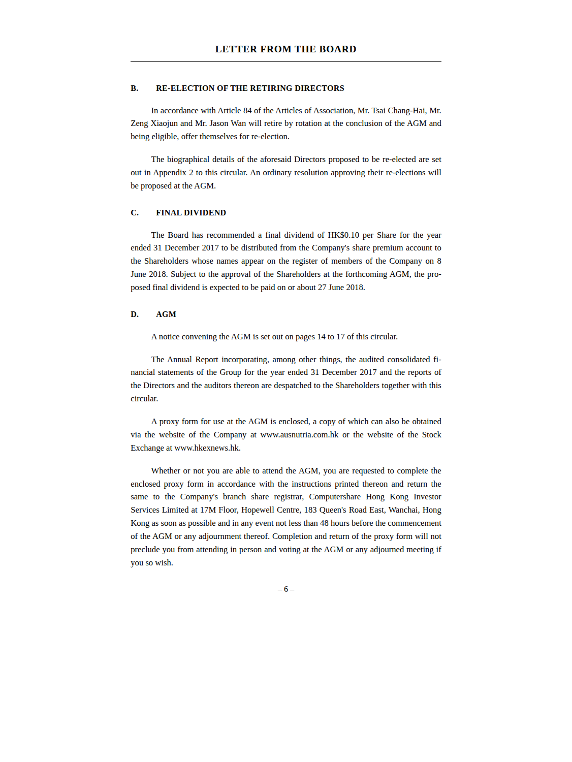LETTER FROM THE BOARD
B. RE-ELECTION OF THE RETIRING DIRECTORS
In accordance with Article 84 of the Articles of Association, Mr. Tsai Chang-Hai, Mr. Zeng Xiaojun and Mr. Jason Wan will retire by rotation at the conclusion of the AGM and being eligible, offer themselves for re-election.
The biographical details of the aforesaid Directors proposed to be re-elected are set out in Appendix 2 to this circular. An ordinary resolution approving their re-elections will be proposed at the AGM.
C. FINAL DIVIDEND
The Board has recommended a final dividend of HK$0.10 per Share for the year ended 31 December 2017 to be distributed from the Company's share premium account to the Shareholders whose names appear on the register of members of the Company on 8 June 2018. Subject to the approval of the Shareholders at the forthcoming AGM, the proposed final dividend is expected to be paid on or about 27 June 2018.
D. AGM
A notice convening the AGM is set out on pages 14 to 17 of this circular.
The Annual Report incorporating, among other things, the audited consolidated financial statements of the Group for the year ended 31 December 2017 and the reports of the Directors and the auditors thereon are despatched to the Shareholders together with this circular.
A proxy form for use at the AGM is enclosed, a copy of which can also be obtained via the website of the Company at www.ausnutria.com.hk or the website of the Stock Exchange at www.hkexnews.hk.
Whether or not you are able to attend the AGM, you are requested to complete the enclosed proxy form in accordance with the instructions printed thereon and return the same to the Company's branch share registrar, Computershare Hong Kong Investor Services Limited at 17M Floor, Hopewell Centre, 183 Queen's Road East, Wanchai, Hong Kong as soon as possible and in any event not less than 48 hours before the commencement of the AGM or any adjournment thereof. Completion and return of the proxy form will not preclude you from attending in person and voting at the AGM or any adjourned meeting if you so wish.
– 6 –